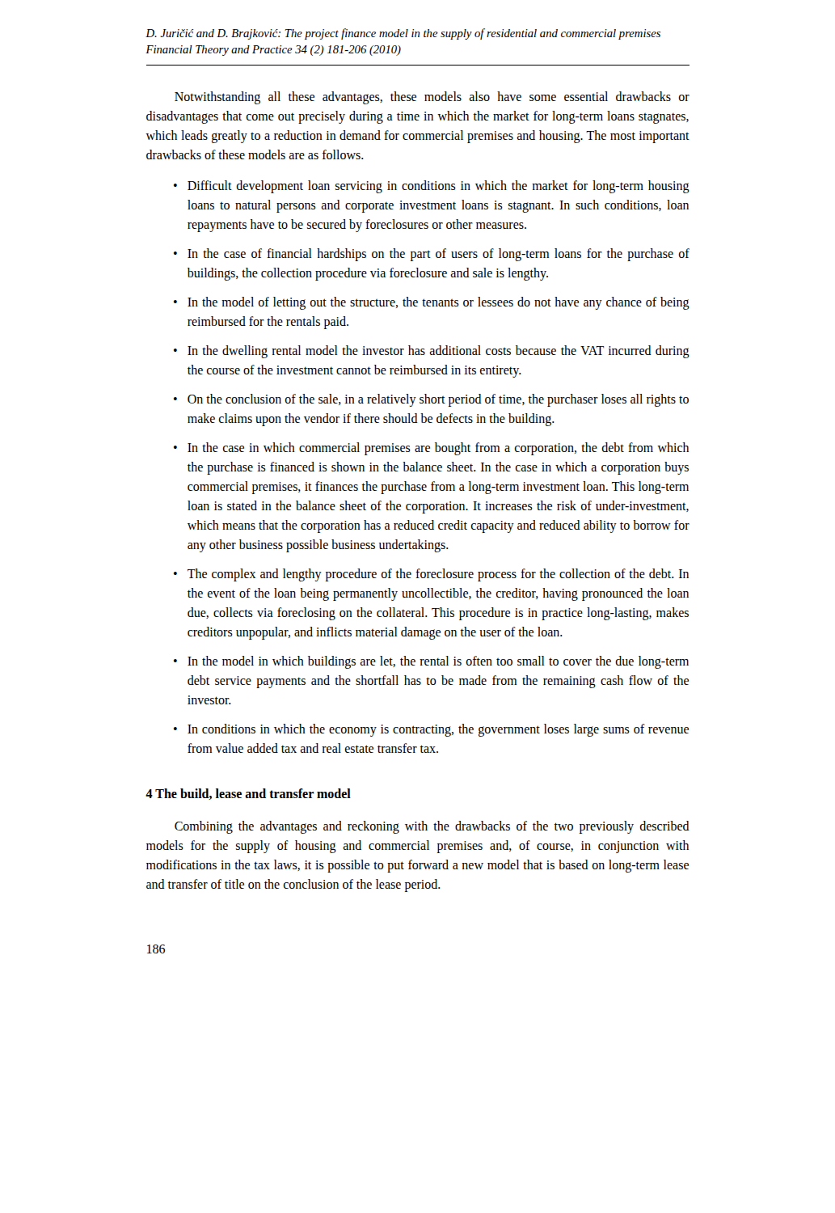D. Juričić and D. Brajković: The project finance model in the supply of residential and commercial premises
Financial Theory and Practice 34 (2) 181-206 (2010)
Notwithstanding all these advantages, these models also have some essential drawbacks or disadvantages that come out precisely during a time in which the market for long-term loans stagnates, which leads greatly to a reduction in demand for commercial premises and housing. The most important drawbacks of these models are as follows.
Difficult development loan servicing in conditions in which the market for long-term housing loans to natural persons and corporate investment loans is stagnant. In such conditions, loan repayments have to be secured by foreclosures or other measures.
In the case of financial hardships on the part of users of long-term loans for the purchase of buildings, the collection procedure via foreclosure and sale is lengthy.
In the model of letting out the structure, the tenants or lessees do not have any chance of being reimbursed for the rentals paid.
In the dwelling rental model the investor has additional costs because the VAT incurred during the course of the investment cannot be reimbursed in its entirety.
On the conclusion of the sale, in a relatively short period of time, the purchaser loses all rights to make claims upon the vendor if there should be defects in the building.
In the case in which commercial premises are bought from a corporation, the debt from which the purchase is financed is shown in the balance sheet. In the case in which a corporation buys commercial premises, it finances the purchase from a long-term investment loan. This long-term loan is stated in the balance sheet of the corporation. It increases the risk of under-investment, which means that the corporation has a reduced credit capacity and reduced ability to borrow for any other business possible business undertakings.
The complex and lengthy procedure of the foreclosure process for the collection of the debt. In the event of the loan being permanently uncollectible, the creditor, having pronounced the loan due, collects via foreclosing on the collateral. This procedure is in practice long-lasting, makes creditors unpopular, and inflicts material damage on the user of the loan.
In the model in which buildings are let, the rental is often too small to cover the due long-term debt service payments and the shortfall has to be made from the remaining cash flow of the investor.
In conditions in which the economy is contracting, the government loses large sums of revenue from value added tax and real estate transfer tax.
4 The build, lease and transfer model
Combining the advantages and reckoning with the drawbacks of the two previously described models for the supply of housing and commercial premises and, of course, in conjunction with modifications in the tax laws, it is possible to put forward a new model that is based on long-term lease and transfer of title on the conclusion of the lease period.
186